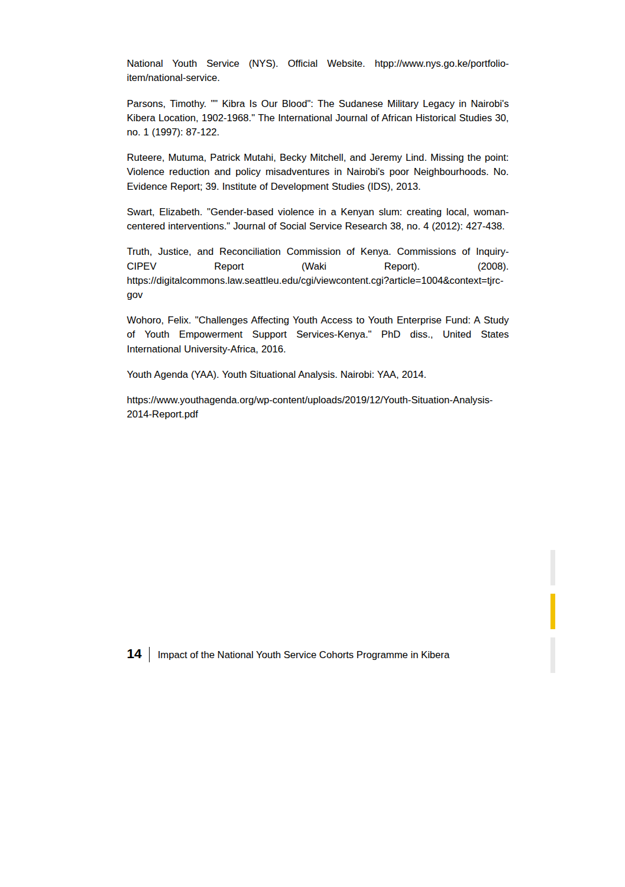National Youth Service (NYS). Official Website. htpp://www.nys.go.ke/portfolio-item/national-service.
Parsons, Timothy. "" Kibra Is Our Blood": The Sudanese Military Legacy in Nairobi's Kibera Location, 1902-1968." The International Journal of African Historical Studies 30, no. 1 (1997): 87-122.
Ruteere, Mutuma, Patrick Mutahi, Becky Mitchell, and Jeremy Lind. Missing the point: Violence reduction and policy misadventures in Nairobi's poor Neighbourhoods. No. Evidence Report; 39. Institute of Development Studies (IDS), 2013.
Swart, Elizabeth. "Gender-based violence in a Kenyan slum: creating local, woman-centered interventions." Journal of Social Service Research 38, no. 4 (2012): 427-438.
Truth, Justice, and Reconciliation Commission of Kenya. Commissions of Inquiry-CIPEV Report (Waki Report). (2008). https://digitalcommons.law.seattleu.edu/cgi/viewcontent.cgi?article=1004&context=tjrc-gov
Wohoro, Felix. "Challenges Affecting Youth Access to Youth Enterprise Fund: A Study of Youth Empowerment Support Services-Kenya." PhD diss., United States International University-Africa, 2016.
Youth Agenda (YAA). Youth Situational Analysis. Nairobi: YAA, 2014.
https://www.youthagenda.org/wp-content/uploads/2019/12/Youth-Situation-Analysis-2014-Report.pdf
14 Impact of the National Youth Service Cohorts Programme in Kibera